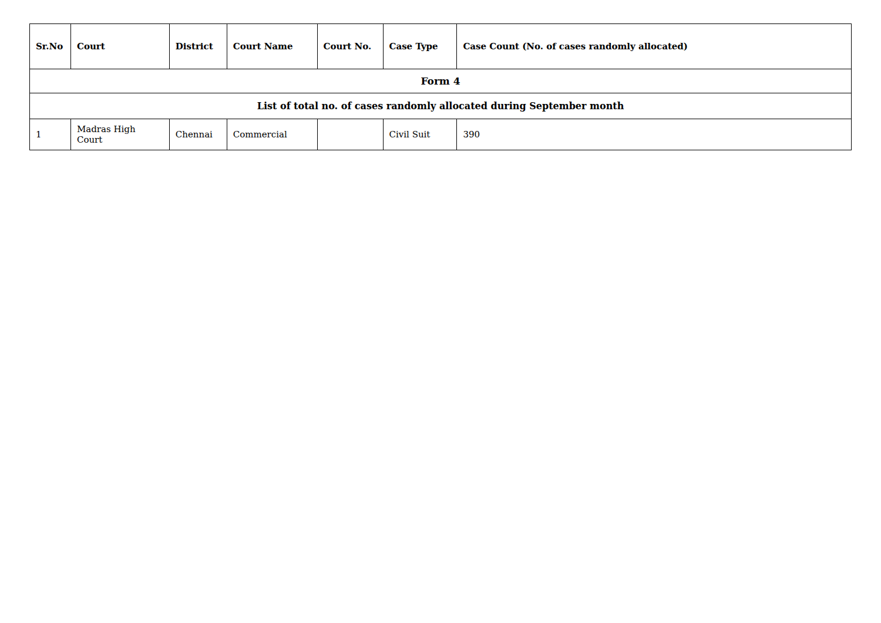| Form 4 |
| List of total no. of cases randomly allocated during September month |
| Sr.No | Court | District | Court Name | Court No. | Case Type | Case Count (No. of cases randomly allocated) |
| 1 | Madras High Court | Chennai | Commercial | | Civil Suit | 390 |